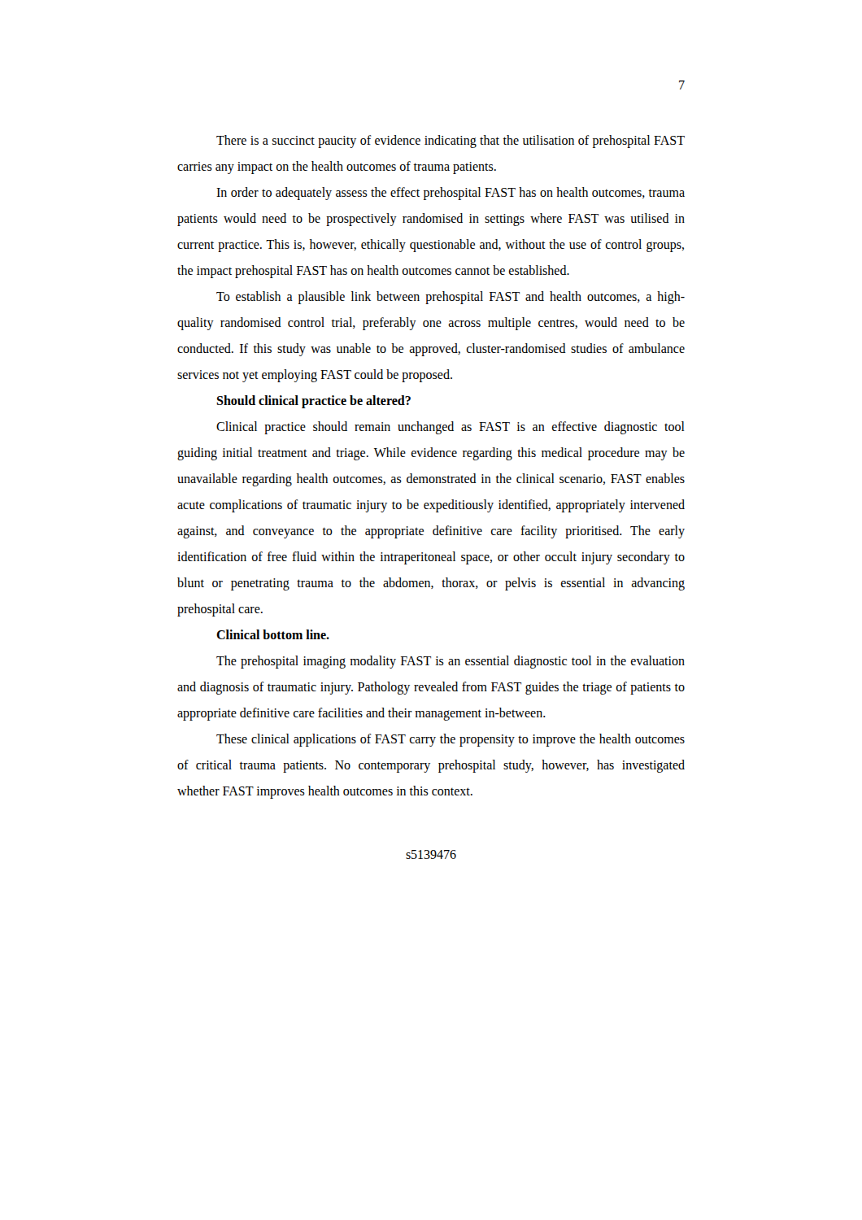7
There is a succinct paucity of evidence indicating that the utilisation of prehospital FAST carries any impact on the health outcomes of trauma patients.
In order to adequately assess the effect prehospital FAST has on health outcomes, trauma patients would need to be prospectively randomised in settings where FAST was utilised in current practice. This is, however, ethically questionable and, without the use of control groups, the impact prehospital FAST has on health outcomes cannot be established.
To establish a plausible link between prehospital FAST and health outcomes, a high-quality randomised control trial, preferably one across multiple centres, would need to be conducted. If this study was unable to be approved, cluster-randomised studies of ambulance services not yet employing FAST could be proposed.
Should clinical practice be altered?
Clinical practice should remain unchanged as FAST is an effective diagnostic tool guiding initial treatment and triage. While evidence regarding this medical procedure may be unavailable regarding health outcomes, as demonstrated in the clinical scenario, FAST enables acute complications of traumatic injury to be expeditiously identified, appropriately intervened against, and conveyance to the appropriate definitive care facility prioritised. The early identification of free fluid within the intraperitoneal space, or other occult injury secondary to blunt or penetrating trauma to the abdomen, thorax, or pelvis is essential in advancing prehospital care.
Clinical bottom line.
The prehospital imaging modality FAST is an essential diagnostic tool in the evaluation and diagnosis of traumatic injury. Pathology revealed from FAST guides the triage of patients to appropriate definitive care facilities and their management in-between.
These clinical applications of FAST carry the propensity to improve the health outcomes of critical trauma patients. No contemporary prehospital study, however, has investigated whether FAST improves health outcomes in this context.
s5139476